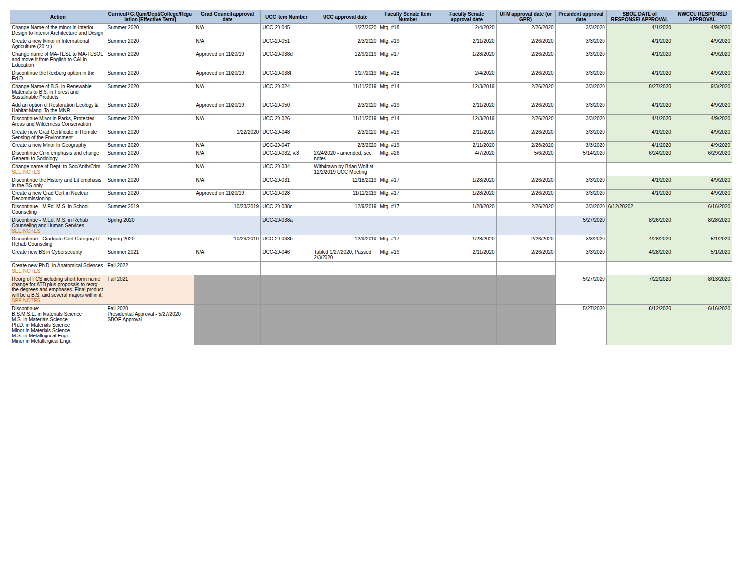| Action | Curricul+G:Qum/Dept/College/Regulation [Effective Term] | Grad Council approval date | UCC Item Number | UCC approval date | Faculty Senate Item Number | Faculty Senate approval date | UFM approval date (or GPR) | President approval date | SBOE DATE of RESPONSE/ APPROVAL | NWCCU RESPONSE/ APPROVAL |
| --- | --- | --- | --- | --- | --- | --- | --- | --- | --- | --- |
| Change Name of the minor in Interior Design to Interior Architecture and Design | Summer 2020 | N/A | UCC-20-045 | 1/27/2020 | Mtg. #18 | 2/4/2020 | 2/26/2020 | 3/3/2020 | 4/1/2020 | 4/9/2020 |
| Create a new Minor in International Agriculture (20 cr.) | Summer 2020 | N/A | UCC-20-051 | 2/3/2020 | Mtg. #19 | 2/11/2020 | 2/26/2020 | 3/3/2020 | 4/1/2020 | 4/9/2020 |
| Change name of MA-TESL to MA-TESOL and move it from English to C&I in Education | Summer 2020 | Approved on 11/20/19 | UCC-20-038d | 12/9/2019 | Mtg. #17 | 1/28/2020 | 2/26/2020 | 3/3/2020 | 4/1/2020 | 4/9/2020 |
| Discontinue the Rexburg option in the Ed.D. | Summer 2020 | Approved on 11/20/19 | UCC-20-038f | 1/27/2019 | Mtg. #18 | 2/4/2020 | 2/26/2020 | 3/3/2020 | 4/1/2020 | 4/9/2020 |
| Change Name of B.S. in Renewable Materials to B.S. in Forest and Sustainable Products | Summer 2020 | N/A | UCC-20-024 | 11/11/2019 | Mtg. #14 | 12/3/2019 | 2/26/2020 | 3/3/2020 | 8/27/2020 | 9/3/2020 |
| Add an option of Restoration Ecology & Habitat Mang. To the MNR | Summer 2020 | Approved on 11/20/19 | UCC-20-050 | 2/3/2020 | Mtg. #19 | 2/11/2020 | 2/26/2020 | 3/3/2020 | 4/1/2020 | 4/9/2020 |
| Discontinue Minor in Parks, Protected Areas and Wilderness Conservation | Summer 2020 | N/A | UCC-20-026 | 11/11/2019 | Mtg. #14 | 12/3/2019 | 2/26/2020 | 3/3/2020 | 4/1/2020 | 4/9/2020 |
| Create new Grad Certificate in Remote Sensing of the Environment | Summer 2020 | 1/22/2020 | UCC-20-048 | 2/3/2020 | Mtg. #19 | 2/11/2020 | 2/26/2020 | 3/3/2020 | 4/1/2020 | 4/9/2020 |
| Create a new Minor in Geography | Summer 2020 | N/A | UCC-20-047 | 2/3/2020 | Mtg. #19 | 2/11/2020 | 2/26/2020 | 3/3/2020 | 4/1/2020 | 4/9/2020 |
| Discontinue Crim emphasis and change General to Sociology | Summer 2020 | N/A | UCC-20-032, v.3 | 2/24/2020 - amended, see notes | Mtg. #26 | 4/7/2020 | 5/6/2020 | 5/14/2020 | 6/24/2020 | 6/29/2020 |
| Change name of Dept. to Soc/Anth/Crim SEE NOTES | Summer 2020 | N/A | UCC-20-034 | Withdrawn by Brian Wolf at 12/2/2019 UCC Meeting | | | | | | |
| Discontinue the History and Lit emphasis in the BS only | Summer 2020 | N/A | UCC-20-031 | 11/18/2019 | Mtg. #17 | 1/28/2020 | 2/26/2020 | 3/3/2020 | 4/1/2020 | 4/9/2020 |
| Create a new Grad Cert in Nuclear Decommissioning | Summer 2020 | Approved on 11/20/19 | UCC-20-028 | 11/11/2019 | Mtg. #17 | 1/28/2020 | 2/26/2020 | 3/3/2020 | 4/1/2020 | 4/9/2020 |
| Discontinue - M.Ed. M.S. in School Counseling | Summer 2019 | 10/23/2019 | UCC-20-038c | 12/9/2019 | Mtg. #17 | 1/28/2020 | 2/26/2020 | 3/3/2020 | 6/12/20202 | 6/16/2020 |
| Discontinue - M.Ed. M.S. in Rehab Counseling and Human Services SEE NOTES | Spring 2020 | | UCC-20-038a | | | | | 5/27/2020 | 8/26/2020 | 8/28/2020 |
| Discontinue - Graduate Cert Category R Rehab Counseling | Spring 2020 | 10/23/2019 | UCC-20-038b | 12/9/2019 | Mtg. #17 | 1/28/2020 | 2/26/2020 | 3/3/2020 | 4/28/2020 | 5/1/2020 |
| Create new BS in Cybersecurity | Summer 2021 | N/A | UCC-20-046 | Tabled 1/27/2020, Passed 2/3/2020 | Mtg. #19 | 2/11/2020 | 2/26/2020 | 3/3/2020 | 4/28/2020 | 5/1/2020 |
| Create new Ph.D. in Anatomical Sciences SEE NOTES | Fall 2022 | | | | | | | | | |
| Reorg of FCS including short form name change for ATD plus proposals to reorg the degrees and emphases. Final product will be a B.S. and several majors within it. SEE NOTES | Fall 2021 | | | | | | | 5/27/2020 | 7/22/2020 | 8/13/2020 |
| Discontinue: B.S.M.S.E. in Materials Science M.S. in Materials Science Ph.D. in Materials Science Minor in Materials Science M.S. in Metallugrical Engr. Minor in Metallurgical Engr. | Fall 2020 Presidential Approval - 5/27/2020 SBOE Approval - | | | | | | | 5/27/2020 | 6/12/2020 | 6/16/2020 |